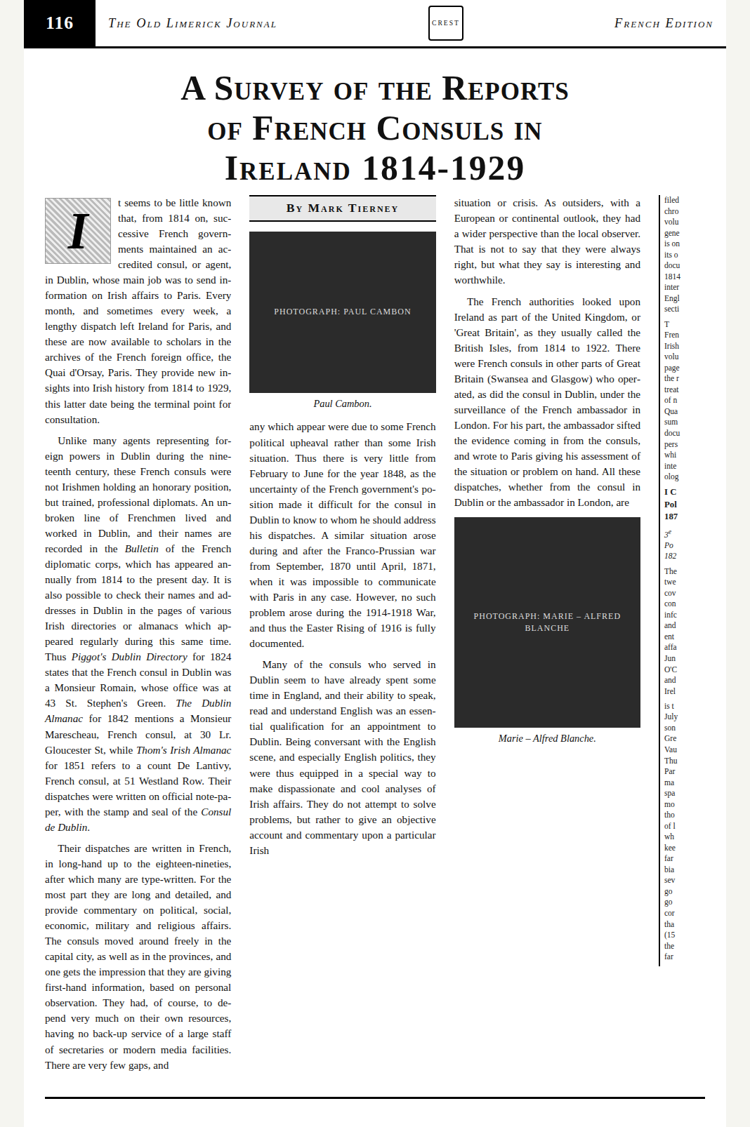116
The Old Limerick Journal CREST French Edition
A Survey of the Reports
of French Consuls in
Ireland 1814-1929
I
t seems to be little known that, from 1814 on, successive French governments maintained an accredited consul, or agent, in Dublin, whose main job was to send information on Irish affairs to Paris. Every month, and sometimes every week, a lengthy dispatch left Ireland for Paris, and these are now available to scholars in the archives of the French foreign office, the Quai d'Orsay, Paris. They provide new insights into Irish history from 1814 to 1929, this latter date being the terminal point for consultation.
Unlike many agents representing foreign powers in Dublin during the nineteenth century, these French consuls were not Irishmen holding an honorary position, but trained, professional diplomats. An unbroken line of Frenchmen lived and worked in Dublin, and their names are recorded in the Bulletin of the French diplomatic corps, which has appeared annually from 1814 to the present day. It is also possible to check their names and addresses in Dublin in the pages of various Irish directories or almanacs which appeared regularly during this same time. Thus Piggot's Dublin Directory for 1824 states that the French consul in Dublin was a Monsieur Romain, whose office was at 43 St. Stephen's Green. The Dublin Almanac for 1842 mentions a Monsieur Marescheau, French consul, at 30 Lr. Gloucester St, while Thom's Irish Almanac for 1851 refers to a count De Lantivy, French consul, at 51 Westland Row. Their dispatches were written on official note-paper, with the stamp and seal of the Consul de Dublin.
Their dispatches are written in French, in long-hand up to the eighteen-nineties, after which many are type-written. For the most part they are long and detailed, and provide commentary on political, social, economic, military and religious affairs. The consuls moved around freely in the capital city, as well as in the provinces, and one gets the impression that they are giving first-hand information, based on personal observation. They had, of course, to depend very much on their own resources, having no back-up service of a large staff of secretaries or modern media facilities. There are very few gaps, and
By Mark Tierney
Photograph: Paul Cambon
Paul Cambon.
any which appear were due to some French political upheaval rather than some Irish situation. Thus there is very little from February to June for the year 1848, as the uncertainty of the French government's position made it difficult for the consul in Dublin to know to whom he should address his dispatches. A similar situation arose during and after the Franco-Prussian war from September, 1870 until April, 1871, when it was impossible to communicate with Paris in any case. However, no such problem arose during the 1914-1918 War, and thus the Easter Rising of 1916 is fully documented.
Many of the consuls who served in Dublin seem to have already spent some time in England, and their ability to speak, read and understand English was an essential qualification for an appointment to Dublin. Being conversant with the English scene, and especially English politics, they were thus equipped in a special way to make dispassionate and cool analyses of Irish affairs. They do not attempt to solve problems, but rather to give an objective account and commentary upon a particular Irish
situation or crisis. As outsiders, with a European or continental outlook, they had a wider perspective than the local observer. That is not to say that they were always right, but what they say is interesting and worthwhile.
The French authorities looked upon Ireland as part of the United Kingdom, or 'Great Britain', as they usually called the British Isles, from 1814 to 1922. There were French consuls in other parts of Great Britain (Swansea and Glasgow) who operated, as did the consul in Dublin, under the surveillance of the French ambassador in London. For his part, the ambassador sifted the evidence coming in from the consuls, and wrote to Paris giving his assessment of the situation or problem on hand. All these dispatches, whether from the consul in Dublin or the ambassador in London, are
Photograph: Marie – Alfred Blanche
Marie – Alfred Blanche.
filed
chro
volu
gene
is on
its o
docu
1814
inter
Engl
secti
T
Fren
Irish
volu
page
the r
treat
of n
Qua
sum
docu
pers
whi
inte
olog
I C
Pol
187
3e
Po
182
The
twe
cov
con
infc
and
ent
affa
Jun
O'C
and
Irel
is t
July
son
Gre
Vau
Thu
Par
ma
spa
mo
tho
of l
wh
kee
far
bia
sev
go
go
cor
tha
(15
the
far